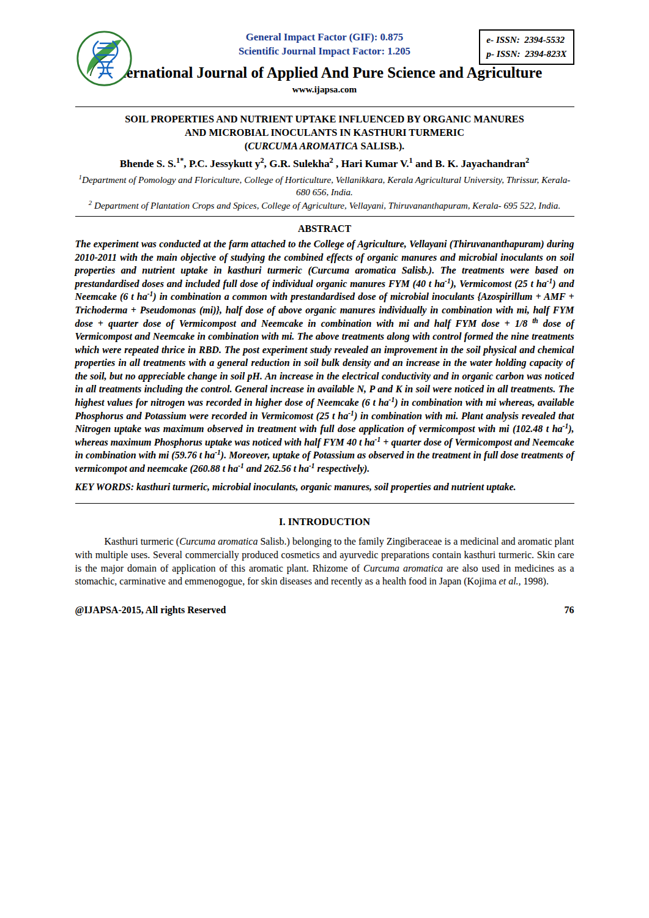e- ISSN: 2394-5532
p- ISSN: 2394-823X
General Impact Factor (GIF): 0.875
Scientific Journal Impact Factor: 1.205
International Journal of Applied And Pure Science and Agriculture
www.ijapsa.com
Soil Properties and Nutrient Uptake Influenced by Organic Manures
and Microbial Inoculants in Kasthuri Turmeric
(Curcuma Aromatica Salisb.).
Bhende S. S.1*, P.C. Jessykutt y2, G.R. Sulekha2 , Hari Kumar V.1 and B. K. Jayachandran2
1Department of Pomology and Floriculture, College of Horticulture, Vellanikkara, Kerala Agricultural University, Thrissur, Kerala- 680 656, India.
2 Department of Plantation Crops and Spices, College of Agriculture, Vellayani, Thiruvananthapuram, Kerala- 695 522, India.
ABSTRACT
The experiment was conducted at the farm attached to the College of Agriculture, Vellayani (Thiruvananthapuram) during 2010-2011 with the main objective of studying the combined effects of organic manures and microbial inoculants on soil properties and nutrient uptake in kasthuri turmeric (Curcuma aromatica Salisb.). The treatments were based on prestandardised doses and included full dose of individual organic manures FYM (40 t ha-1), Vermicomost (25 t ha-1) and Neemcake (6 t ha-1) in combination a common with prestandardised dose of microbial inoculants {Azospirillum + AMF + Trichoderma + Pseudomonas (mi)}, half dose of above organic manures individually in combination with mi, half FYM dose + quarter dose of Vermicompost and Neemcake in combination with mi and half FYM dose + 1/8 th dose of Vermicompost and Neemcake in combination with mi. The above treatments along with control formed the nine treatments which were repeated thrice in RBD. The post experiment study revealed an improvement in the soil physical and chemical properties in all treatments with a general reduction in soil bulk density and an increase in the water holding capacity of the soil, but no appreciable change in soil pH. An increase in the electrical conductivity and in organic carbon was noticed in all treatments including the control. General increase in available N, P and K in soil were noticed in all treatments. The highest values for nitrogen was recorded in higher dose of Neemcake (6 t ha-1) in combination with mi whereas, available Phosphorus and Potassium were recorded in Vermicomost (25 t ha-1) in combination with mi. Plant analysis revealed that Nitrogen uptake was maximum observed in treatment with full dose application of vermicompost with mi (102.48 t ha-1), whereas maximum Phosphorus uptake was noticed with half FYM 40 t ha-1 + quarter dose of Vermicompost and Neemcake in combination with mi (59.76 t ha-1). Moreover, uptake of Potassium as observed in the treatment in full dose treatments of vermicompot and neemcake (260.88 t ha-1 and 262.56 t ha-1 respectively).
KEY WORDS: kasthuri turmeric, microbial inoculants, organic manures, soil properties and nutrient uptake.
I. INTRODUCTION
Kasthuri turmeric (Curcuma aromatica Salisb.) belonging to the family Zingiberaceae is a medicinal and aromatic plant with multiple uses. Several commercially produced cosmetics and ayurvedic preparations contain kasthuri turmeric. Skin care is the major domain of application of this aromatic plant. Rhizome of Curcuma aromatica are also used in medicines as a stomachic, carminative and emmenogogue, for skin diseases and recently as a health food in Japan (Kojima et al., 1998).
@IJAPSA-2015, All rights Reserved 76